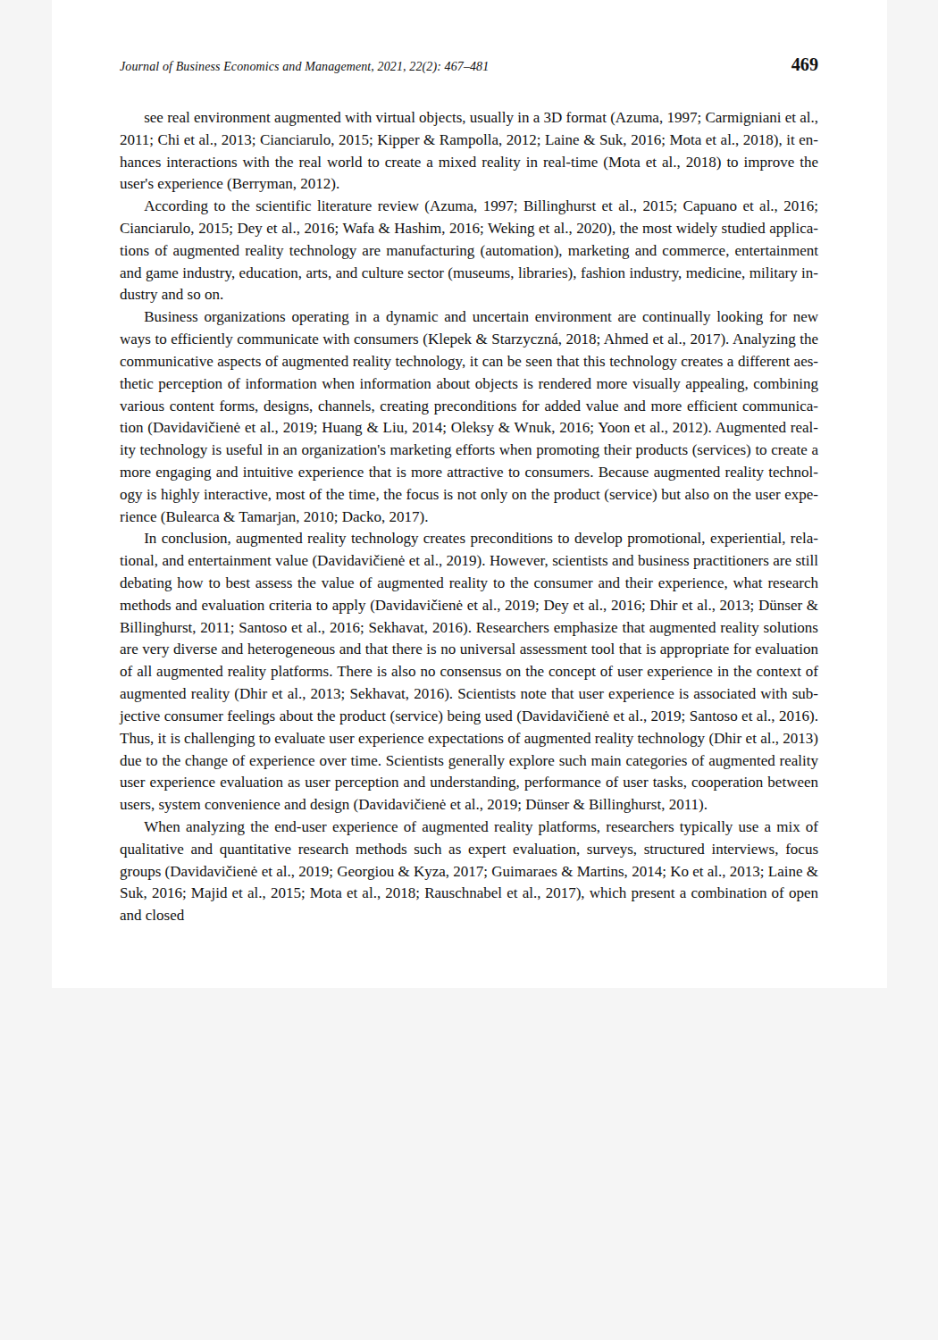Journal of Business Economics and Management, 2021, 22(2): 467–481 469
see real environment augmented with virtual objects, usually in a 3D format (Azuma, 1997; Carmigniani et al., 2011; Chi et al., 2013; Cianciarulo, 2015; Kipper & Rampolla, 2012; Laine & Suk, 2016; Mota et al., 2018), it enhances interactions with the real world to create a mixed reality in real-time (Mota et al., 2018) to improve the user's experience (Berryman, 2012).
According to the scientific literature review (Azuma, 1997; Billinghurst et al., 2015; Capuano et al., 2016; Cianciarulo, 2015; Dey et al., 2016; Wafa & Hashim, 2016; Weking et al., 2020), the most widely studied applications of augmented reality technology are manufacturing (automation), marketing and commerce, entertainment and game industry, education, arts, and culture sector (museums, libraries), fashion industry, medicine, military industry and so on.
Business organizations operating in a dynamic and uncertain environment are continually looking for new ways to efficiently communicate with consumers (Klepek & Starzyczná, 2018; Ahmed et al., 2017). Analyzing the communicative aspects of augmented reality technology, it can be seen that this technology creates a different aesthetic perception of information when information about objects is rendered more visually appealing, combining various content forms, designs, channels, creating preconditions for added value and more efficient communication (Davidavičienė et al., 2019; Huang & Liu, 2014; Oleksy & Wnuk, 2016; Yoon et al., 2012). Augmented reality technology is useful in an organization's marketing efforts when promoting their products (services) to create a more engaging and intuitive experience that is more attractive to consumers. Because augmented reality technology is highly interactive, most of the time, the focus is not only on the product (service) but also on the user experience (Bulearca & Tamarjan, 2010; Dacko, 2017).
In conclusion, augmented reality technology creates preconditions to develop promotional, experiential, relational, and entertainment value (Davidavičienė et al., 2019). However, scientists and business practitioners are still debating how to best assess the value of augmented reality to the consumer and their experience, what research methods and evaluation criteria to apply (Davidavičienė et al., 2019; Dey et al., 2016; Dhir et al., 2013; Dünser & Billinghurst, 2011; Santoso et al., 2016; Sekhavat, 2016). Researchers emphasize that augmented reality solutions are very diverse and heterogeneous and that there is no universal assessment tool that is appropriate for evaluation of all augmented reality platforms. There is also no consensus on the concept of user experience in the context of augmented reality (Dhir et al., 2013; Sekhavat, 2016). Scientists note that user experience is associated with subjective consumer feelings about the product (service) being used (Davidavičienė et al., 2019; Santoso et al., 2016). Thus, it is challenging to evaluate user experience expectations of augmented reality technology (Dhir et al., 2013) due to the change of experience over time. Scientists generally explore such main categories of augmented reality user experience evaluation as user perception and understanding, performance of user tasks, cooperation between users, system convenience and design (Davidavičienė et al., 2019; Dünser & Billinghurst, 2011).
When analyzing the end-user experience of augmented reality platforms, researchers typically use a mix of qualitative and quantitative research methods such as expert evaluation, surveys, structured interviews, focus groups (Davidavičienė et al., 2019; Georgiou & Kyza, 2017; Guimaraes & Martins, 2014; Ko et al., 2013; Laine & Suk, 2016; Majid et al., 2015; Mota et al., 2018; Rauschnabel et al., 2017), which present a combination of open and closed